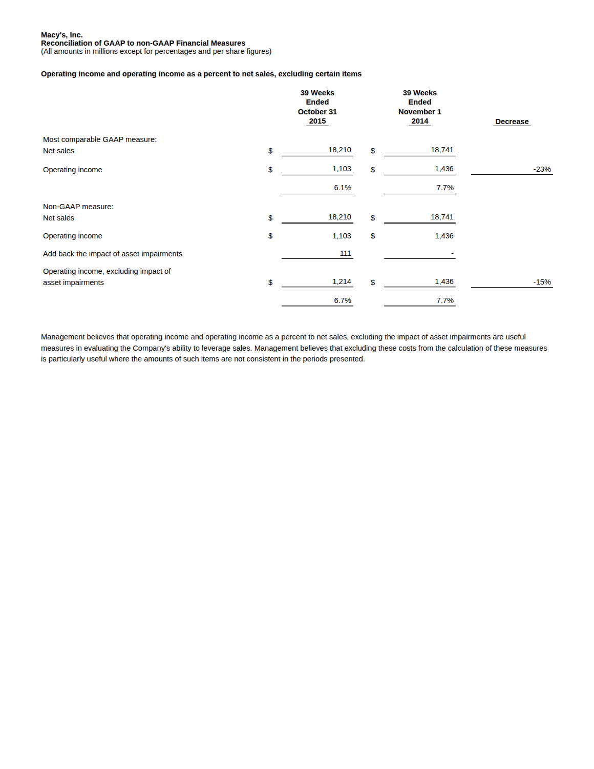Macy's, Inc.
Reconciliation of GAAP to non-GAAP Financial Measures
(All amounts in millions except for percentages and per share figures)
Operating income and operating income as a percent to net sales, excluding certain items
| | 39 Weeks Ended October 31 2015 | 39 Weeks Ended November 1 2014 | Decrease |
| Most comparable GAAP measure: | |
| Net sales | $ | 18,210 | | $ | 18,741 | | |
| Operating income | $ | 1,103 | | $ | 1,436 | | -23% |
| | | 6.1% | | | 7.7% | | |
| Non-GAAP measure: | |
| Net sales | $ | 18,210 | | $ | 18,741 | | |
| Operating income | $ | 1,103 | | $ | 1,436 | | |
| Add back the impact of asset impairments | | 111 | | | - | | |
| Operating income, excluding impact of | |
| asset impairments | $ | 1,214 | | $ | 1,436 | | -15% |
| | | 6.7% | | | 7.7% | | |
Management believes that operating income and operating income as a percent to net sales, excluding the impact of asset impairments are useful measures in evaluating the Company's ability to leverage sales. Management believes that excluding these costs from the calculation of these measures is particularly useful where the amounts of such items are not consistent in the periods presented.